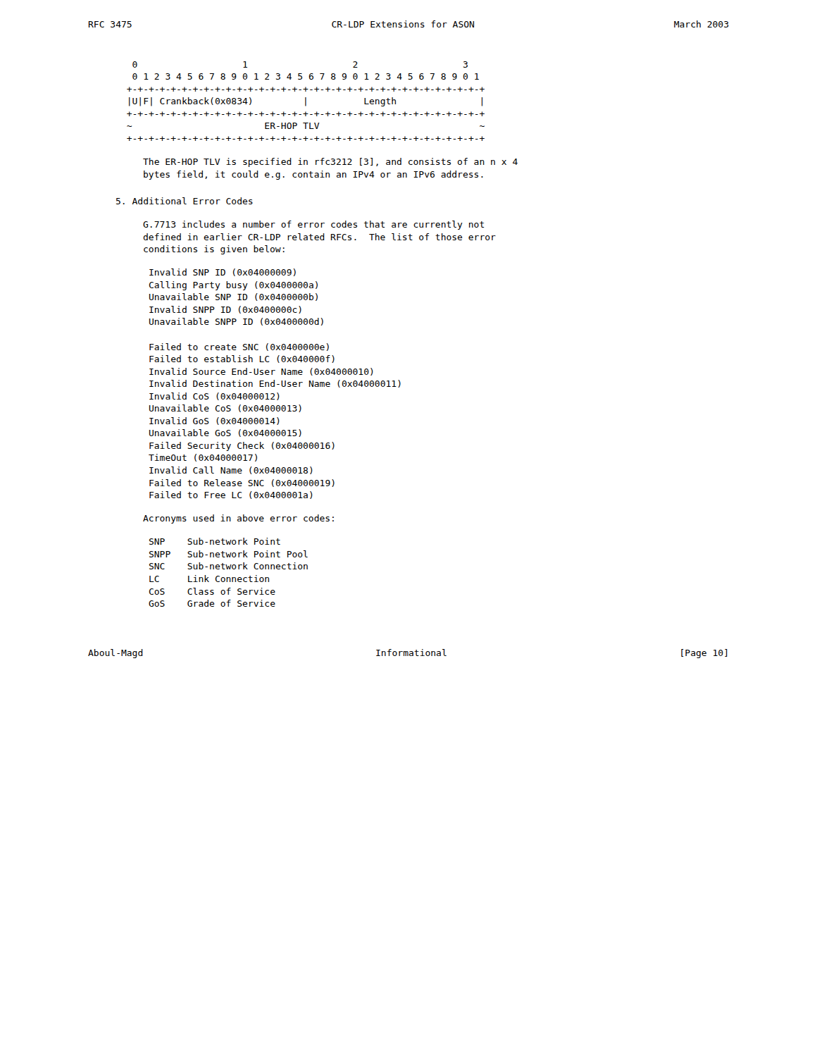RFC 3475 CR-LDP Extensions for ASON March 2003
   0                   1                   2                   3
   0 1 2 3 4 5 6 7 8 9 0 1 2 3 4 5 6 7 8 9 0 1 2 3 4 5 6 7 8 9 0 1
  +-+-+-+-+-+-+-+-+-+-+-+-+-+-+-+-+-+-+-+-+-+-+-+-+-+-+-+-+-+-+-+-+
  |U|F| Crankback(0x0834)         |          Length               |
  +-+-+-+-+-+-+-+-+-+-+-+-+-+-+-+-+-+-+-+-+-+-+-+-+-+-+-+-+-+-+-+-+
  ~                        ER-HOP TLV                             ~
  +-+-+-+-+-+-+-+-+-+-+-+-+-+-+-+-+-+-+-+-+-+-+-+-+-+-+-+-+-+-+-+-+
The ER-HOP TLV is specified in rfc3212 [3], and consists of an n x 4
bytes field, it could e.g. contain an IPv4 or an IPv6 address.
5. Additional Error Codes
G.7713 includes a number of error codes that are currently not
defined in earlier CR-LDP related RFCs. The list of those error
conditions is given below:
      Invalid SNP ID (0x04000009)
      Calling Party busy (0x0400000a)
      Unavailable SNP ID (0x0400000b)
      Invalid SNPP ID (0x0400000c)
      Unavailable SNPP ID (0x0400000d)

      Failed to create SNC (0x0400000e)
      Failed to establish LC (0x040000f)
      Invalid Source End-User Name (0x04000010)
      Invalid Destination End-User Name (0x04000011)
      Invalid CoS (0x04000012)
      Unavailable CoS (0x04000013)
      Invalid GoS (0x04000014)
      Unavailable GoS (0x04000015)
      Failed Security Check (0x04000016)
      TimeOut (0x04000017)
      Invalid Call Name (0x04000018)
      Failed to Release SNC (0x04000019)
      Failed to Free LC (0x0400001a)
Acronyms used in above error codes:
      SNP    Sub-network Point
      SNPP   Sub-network Point Pool
      SNC    Sub-network Connection
      LC     Link Connection
      CoS    Class of Service
      GoS    Grade of Service
Aboul-Magd Informational [Page 10]